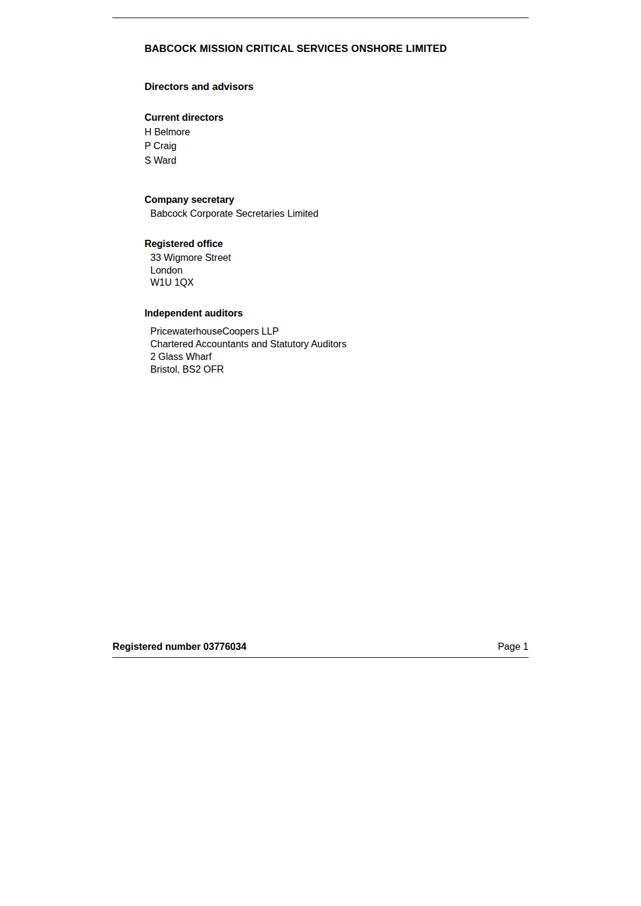BABCOCK MISSION CRITICAL SERVICES ONSHORE LIMITED
Directors and advisors
Current directors
H Belmore
P Craig
S Ward
Company secretary
Babcock Corporate Secretaries Limited
Registered office
33 Wigmore Street
London
W1U 1QX
Independent auditors
PricewaterhouseCoopers LLP
Chartered Accountants and Statutory Auditors
2 Glass Wharf
Bristol, BS2 OFR
Registered number 03776034 Page 1